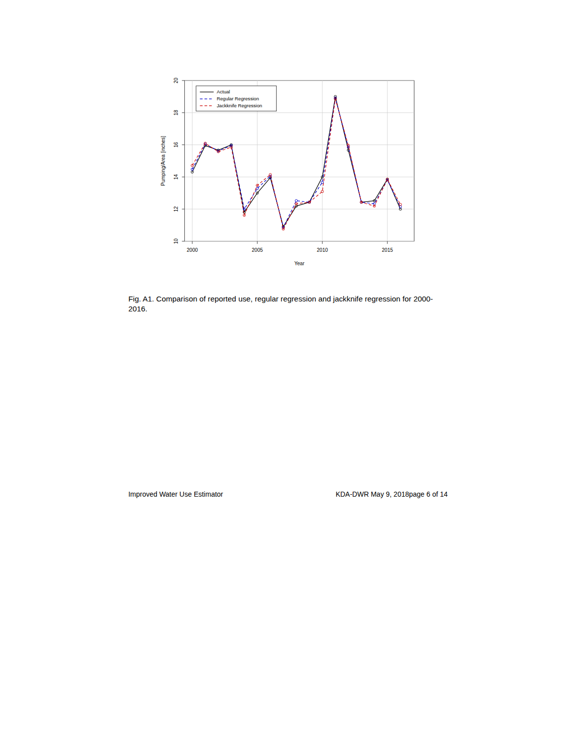Comparison of reported use, regular regression and jackknife regression for 2000-2016 Line chart with three series: Actual (solid black), Regular Regression (dashed blue), and Jackknife Regression (dashed red). Vertical axis is Pumping/Area in inches from 10 to 20. Horizontal axis is Year from 2000 to 2016. All three series track closely, peaking near 19 inches in 2011 and dipping near 11 inches in 2007. 10 12 14 16 18 20 Pumping/Area [inches] 2000 2005 2010 2015 Year Actual Regular Regression Jackknife Regression
Fig. A1. Comparison of reported use, regular regression and jackknife regression for 2000-2016.
Improved Water Use Estimator
KDA-DWR May 9, 2018
page 6 of 14